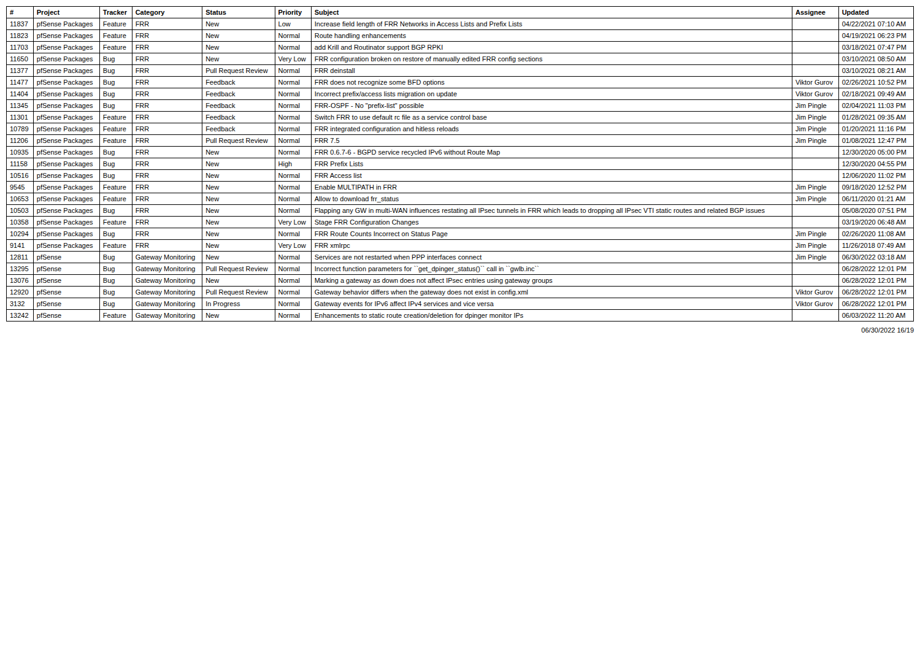| # | Project | Tracker | Category | Status | Priority | Subject | Assignee | Updated |
| --- | --- | --- | --- | --- | --- | --- | --- | --- |
| 11837 | pfSense Packages | Feature | FRR | New | Low | Increase field length of FRR Networks in Access Lists and Prefix Lists | | 04/22/2021 07:10 AM |
| 11823 | pfSense Packages | Feature | FRR | New | Normal | Route handling enhancements | | 04/19/2021 06:23 PM |
| 11703 | pfSense Packages | Feature | FRR | New | Normal | add Krill and Routinator support BGP RPKI | | 03/18/2021 07:47 PM |
| 11650 | pfSense Packages | Bug | FRR | New | Very Low | FRR configuration broken on restore of manually edited FRR config sections | | 03/10/2021 08:50 AM |
| 11377 | pfSense Packages | Bug | FRR | Pull Request Review | Normal | FRR deinstall | | 03/10/2021 08:21 AM |
| 11477 | pfSense Packages | Bug | FRR | Feedback | Normal | FRR does not recognize some BFD options | Viktor Gurov | 02/26/2021 10:52 PM |
| 11404 | pfSense Packages | Bug | FRR | Feedback | Normal | Incorrect prefix/access lists migration on update | Viktor Gurov | 02/18/2021 09:49 AM |
| 11345 | pfSense Packages | Bug | FRR | Feedback | Normal | FRR-OSPF - No "prefix-list" possible | Jim Pingle | 02/04/2021 11:03 PM |
| 11301 | pfSense Packages | Feature | FRR | Feedback | Normal | Switch FRR to use default rc file as a service control base | Jim Pingle | 01/28/2021 09:35 AM |
| 10789 | pfSense Packages | Feature | FRR | Feedback | Normal | FRR integrated configuration and hitless reloads | Jim Pingle | 01/20/2021 11:16 PM |
| 11206 | pfSense Packages | Feature | FRR | Pull Request Review | Normal | FRR 7.5 | Jim Pingle | 01/08/2021 12:47 PM |
| 10935 | pfSense Packages | Bug | FRR | New | Normal | FRR 0.6.7-6 - BGPD service recycled IPv6 without Route Map | | 12/30/2020 05:00 PM |
| 11158 | pfSense Packages | Bug | FRR | New | High | FRR Prefix Lists | | 12/30/2020 04:55 PM |
| 10516 | pfSense Packages | Bug | FRR | New | Normal | FRR Access list | | 12/06/2020 11:02 PM |
| 9545 | pfSense Packages | Feature | FRR | New | Normal | Enable MULTIPATH in FRR | Jim Pingle | 09/18/2020 12:52 PM |
| 10653 | pfSense Packages | Feature | FRR | New | Normal | Allow to download frr_status | Jim Pingle | 06/11/2020 01:21 AM |
| 10503 | pfSense Packages | Bug | FRR | New | Normal | Flapping any GW in multi-WAN influences restating all IPsec tunnels in FRR which leads to dropping all IPsec VTI static routes and related BGP issues | | 05/08/2020 07:51 PM |
| 10358 | pfSense Packages | Feature | FRR | New | Very Low | Stage FRR Configuration Changes | | 03/19/2020 06:48 AM |
| 10294 | pfSense Packages | Bug | FRR | New | Normal | FRR Route Counts Incorrect on Status Page | Jim Pingle | 02/26/2020 11:08 AM |
| 9141 | pfSense Packages | Feature | FRR | New | Very Low | FRR xmlrpc | Jim Pingle | 11/26/2018 07:49 AM |
| 12811 | pfSense | Bug | Gateway Monitoring | New | Normal | Services are not restarted when PPP interfaces connect | Jim Pingle | 06/30/2022 03:18 AM |
| 13295 | pfSense | Bug | Gateway Monitoring | Pull Request Review | Normal | Incorrect function parameters for ``get_dpinger_status()`` call in ``gwlb.inc`` | | 06/28/2022 12:01 PM |
| 13076 | pfSense | Bug | Gateway Monitoring | New | Normal | Marking a gateway as down does not affect IPsec entries using gateway groups | | 06/28/2022 12:01 PM |
| 12920 | pfSense | Bug | Gateway Monitoring | Pull Request Review | Normal | Gateway behavior differs when the gateway does not exist in config.xml | Viktor Gurov | 06/28/2022 12:01 PM |
| 3132 | pfSense | Bug | Gateway Monitoring | In Progress | Normal | Gateway events for IPv6 affect IPv4 services and vice versa | Viktor Gurov | 06/28/2022 12:01 PM |
| 13242 | pfSense | Feature | Gateway Monitoring | New | Normal | Enhancements to static route creation/deletion for dpinger monitor IPs | | 06/03/2022 11:20 AM |
06/30/2022 16/19